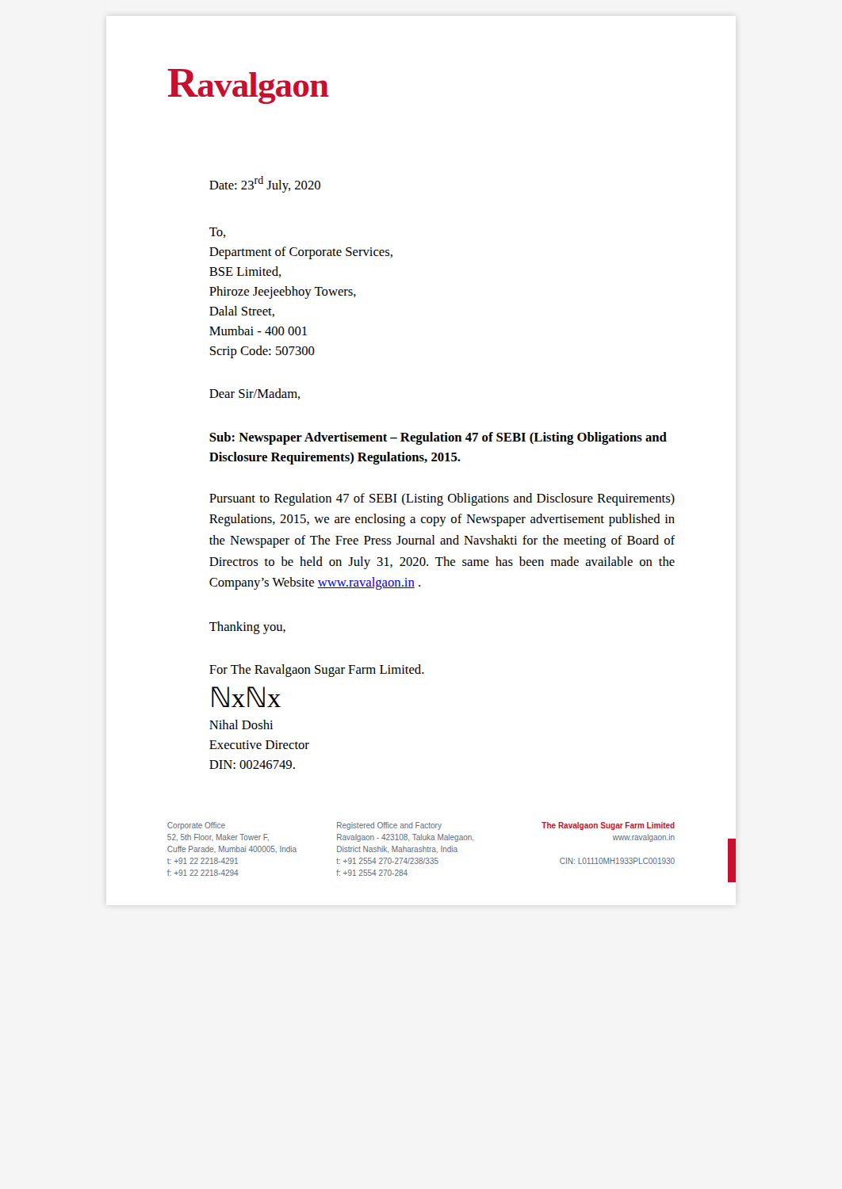Ravalgaon
Date: 23rd July, 2020
To,
Department of Corporate Services,
BSE Limited,
Phiroze Jeejeebhoy Towers,
Dalal Street,
Mumbai - 400 001
Scrip Code: 507300
Dear Sir/Madam,
Sub: Newspaper Advertisement – Regulation 47 of SEBI (Listing Obligations and Disclosure Requirements) Regulations, 2015.
Pursuant to Regulation 47 of SEBI (Listing Obligations and Disclosure Requirements) Regulations, 2015, we are enclosing a copy of Newspaper advertisement published in the Newspaper of The Free Press Journal and Navshakti for the meeting of Board of Directros to be held on July 31, 2020. The same has been made available on the Company’s Website www.ravalgaon.in .
Thanking you,
For The Ravalgaon Sugar Farm Limited.
ℕxℕx
Nihal Doshi
Executive Director
DIN: 00246749.
Corporate Office
52, 5th Floor, Maker Tower F,
Cuffe Parade, Mumbai 400005, India
t: +91 22 2218-4291
f: +91 22 2218-4294
Registered Office and Factory
Ravalgaon - 423108, Taluka Malegaon,
District Nashik, Maharashtra, India
t: +91 2554 270-274/238/335
f: +91 2554 270-284
The Ravalgaon Sugar Farm Limited
www.ravalgaon.in
CIN: L01110MH1933PLC001930